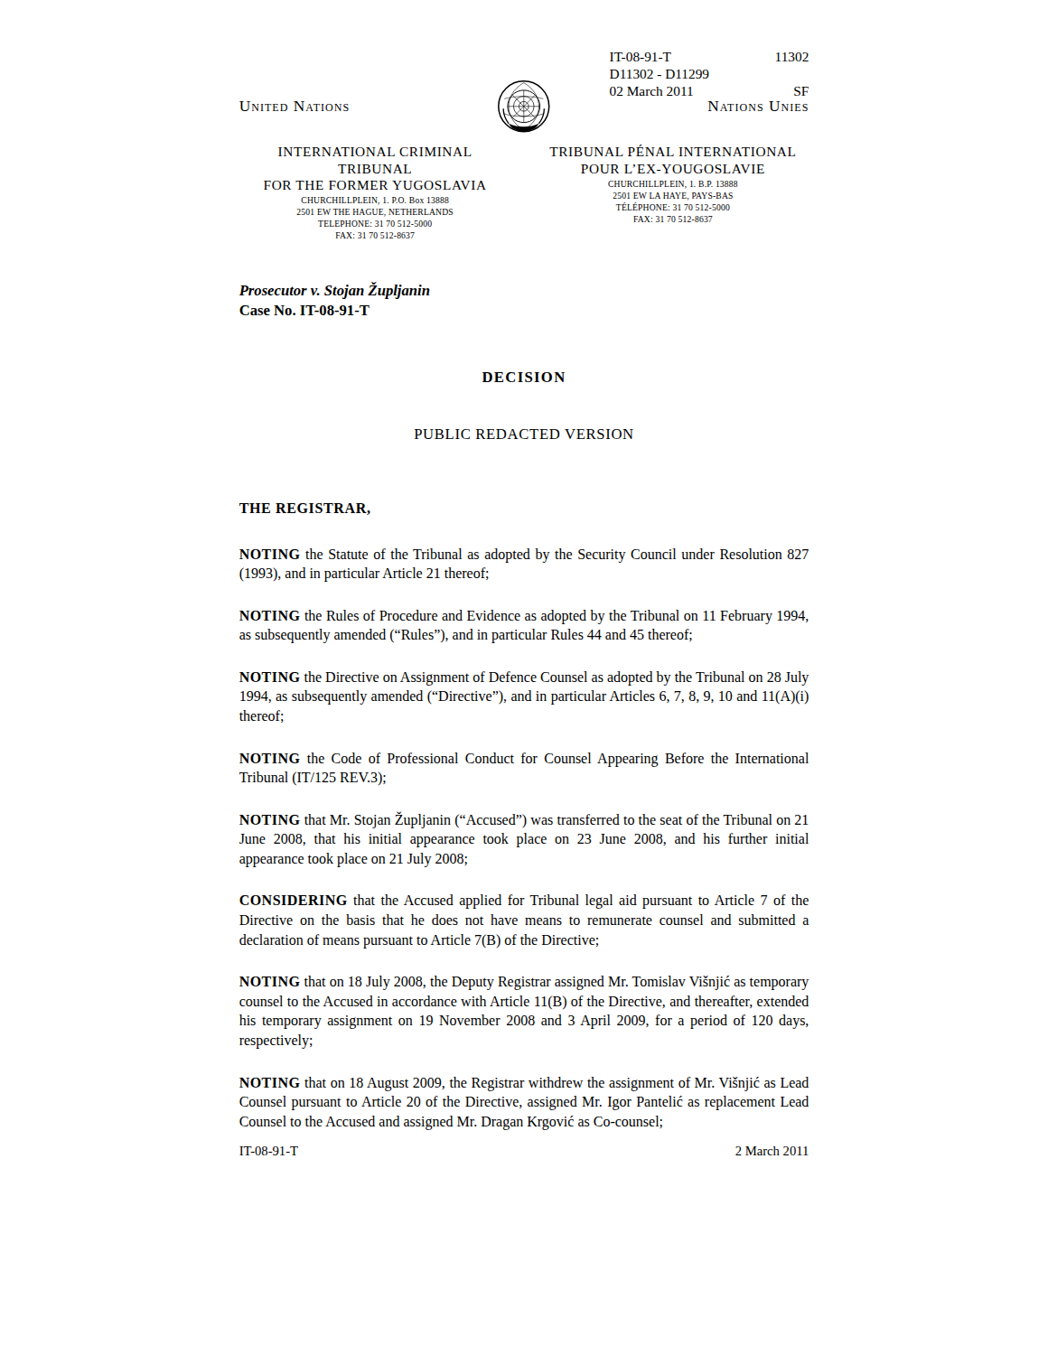IT-08-91-T 11302
D11302 - D11299
02 March 2011 SF
United Nations
Nations Unies
INTERNATIONAL CRIMINAL TRIBUNAL
FOR THE FORMER YUGOSLAVIA
CHURCHILLPLEIN, 1. P.O. Box 13888
2501 EW THE HAGUE, NETHERLANDS
TELEPHONE: 31 70 512-5000
FAX: 31 70 512-8637
TRIBUNAL PÉNAL INTERNATIONAL
POUR L’EX-YOUGOSLAVIE
CHURCHILLPLEIN, 1. B.P. 13888
2501 EW LA HAYE, PAYS-BAS
TÉLÉPHONE: 31 70 512-5000
FAX: 31 70 512-8637
Prosecutor v. Stojan Župljanin
Case No. IT-08-91-T
DECISION
PUBLIC REDACTED VERSION
THE REGISTRAR,
NOTING the Statute of the Tribunal as adopted by the Security Council under Resolution 827 (1993), and in particular Article 21 thereof;
NOTING the Rules of Procedure and Evidence as adopted by the Tribunal on 11 February 1994, as subsequently amended (“Rules”), and in particular Rules 44 and 45 thereof;
NOTING the Directive on Assignment of Defence Counsel as adopted by the Tribunal on 28 July 1994, as subsequently amended (“Directive”), and in particular Articles 6, 7, 8, 9, 10 and 11(A)(i) thereof;
NOTING the Code of Professional Conduct for Counsel Appearing Before the International Tribunal (IT/125 REV.3);
NOTING that Mr. Stojan Župljanin (“Accused”) was transferred to the seat of the Tribunal on 21 June 2008, that his initial appearance took place on 23 June 2008, and his further initial appearance took place on 21 July 2008;
CONSIDERING that the Accused applied for Tribunal legal aid pursuant to Article 7 of the Directive on the basis that he does not have means to remunerate counsel and submitted a declaration of means pursuant to Article 7(B) of the Directive;
NOTING that on 18 July 2008, the Deputy Registrar assigned Mr. Tomislav Višnjić as temporary counsel to the Accused in accordance with Article 11(B) of the Directive, and thereafter, extended his temporary assignment on 19 November 2008 and 3 April 2009, for a period of 120 days, respectively;
NOTING that on 18 August 2009, the Registrar withdrew the assignment of Mr. Višnjić as Lead Counsel pursuant to Article 20 of the Directive, assigned Mr. Igor Pantelić as replacement Lead Counsel to the Accused and assigned Mr. Dragan Krgović as Co-counsel;
IT-08-91-T 2 March 2011